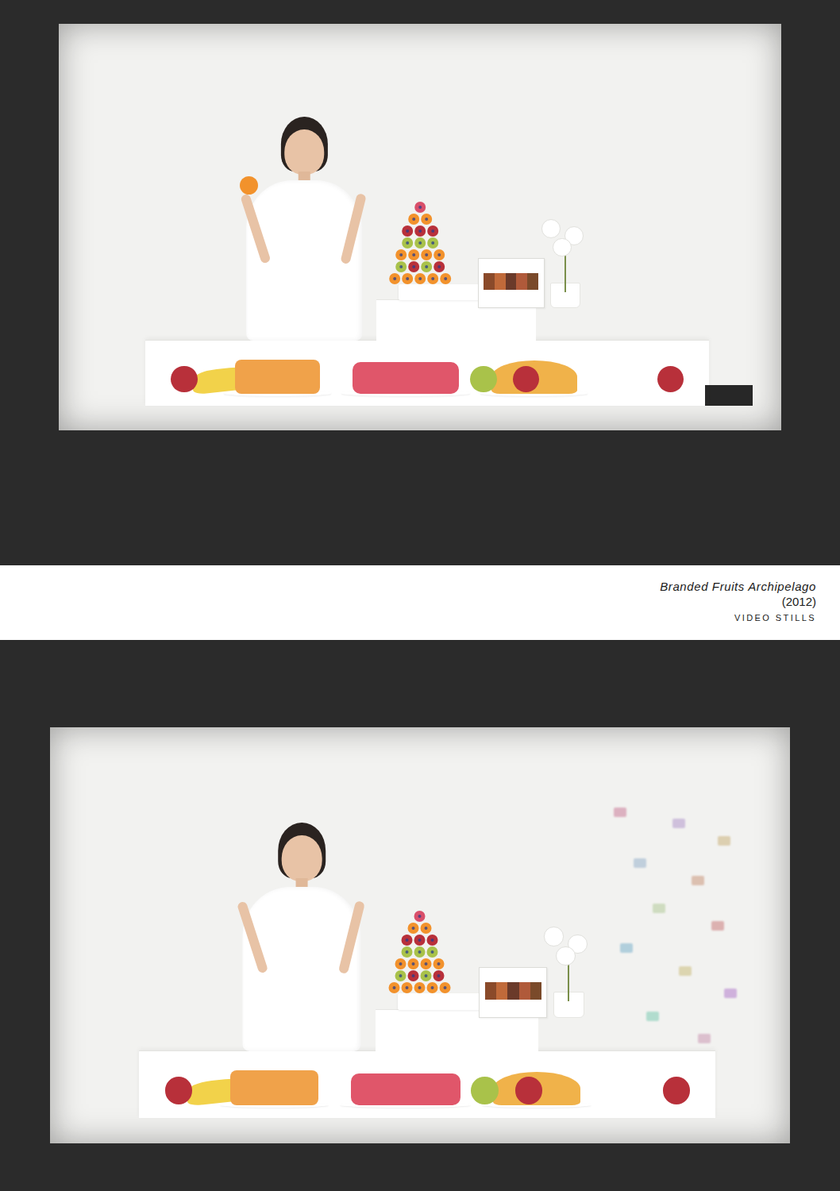Branded Fruits Archipelago
(2012)
Video Stills